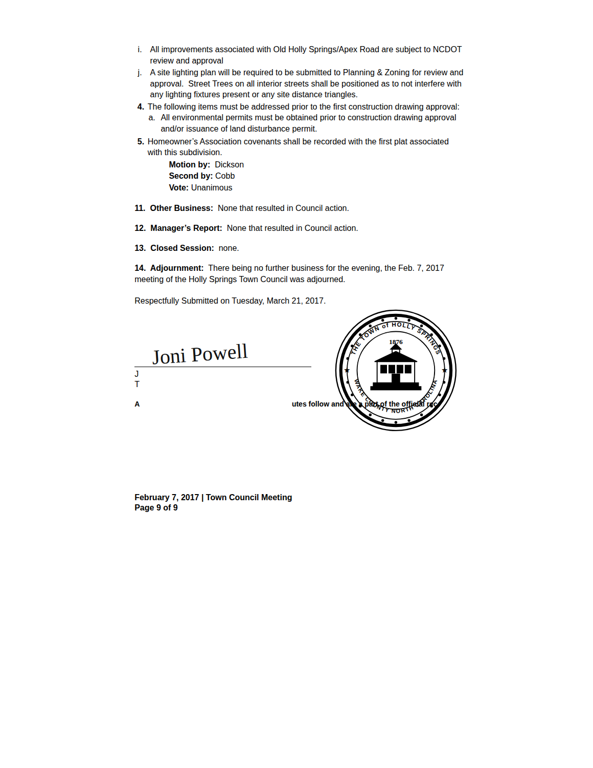i. All improvements associated with Old Holly Springs/Apex Road are subject to NCDOT review and approval
j. A site lighting plan will be required to be submitted to Planning & Zoning for review and approval. Street Trees on all interior streets shall be positioned as to not interfere with any lighting fixtures present or any site distance triangles.
4.
The following items must be addressed prior to the first construction drawing approval:
a. All environmental permits must be obtained prior to construction drawing approval and/or issuance of land disturbance permit.
5.
Homeowner’s Association covenants shall be recorded with the first plat associated with this subdivision.
Motion by: Dickson
Second by: Cobb
Vote: Unanimous
11. Other Business: None that resulted in Council action.
12. Manager’s Report: None that resulted in Council action.
13. Closed Session: none.
14. Adjournment: There being no further business for the evening, the Feb. 7, 2017 meeting of the Holly Springs Town Council was adjourned.
Respectfully Submitted on Tuesday, March 21, 2017.
Joni Powell
J
T
A utes follow and are a part of the official rec
★ ★ THE TOWN of HOLLY SPRINGS WAKE COUNTY NORTH CAROLINA 1876
February 7, 2017 | Town Council Meeting
Page 9 of 9